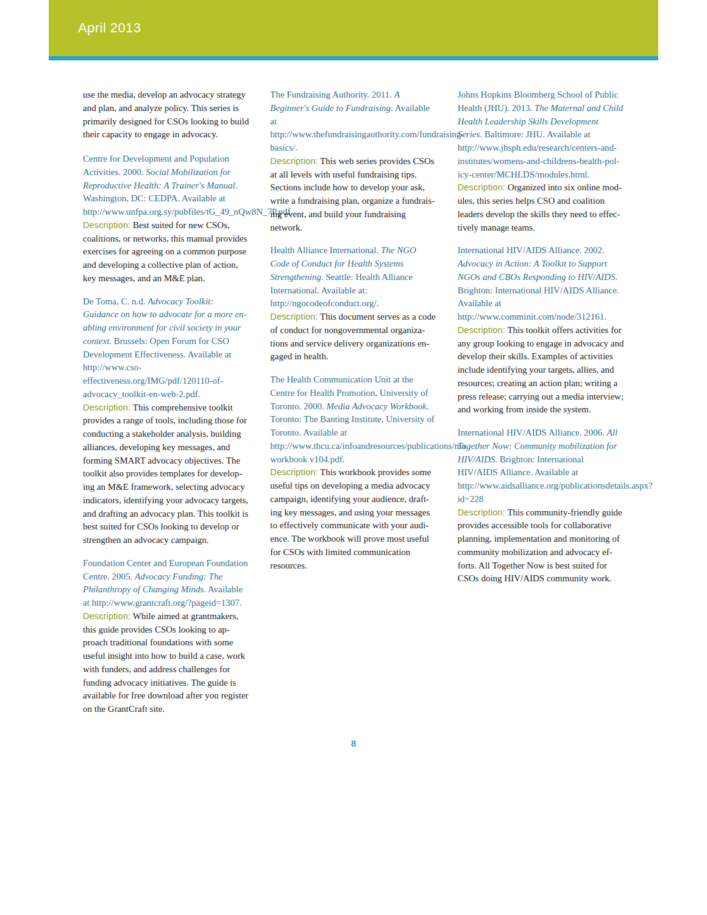April 2013
use the media, develop an advocacy strategy and plan, and analyze policy. This series is primarily designed for CSOs looking to build their capacity to engage in advocacy.
Centre for Development and Population Activities. 2000. Social Mobilization for Reproductive Health: A Trainer's Manual. Washington, DC: CEDPA. Available at http://www.unfpa.org.sy/pubfiles/tG_49_nQw8N_7P.pdf.
Description: Best suited for new CSOs, coalitions, or networks, this manual provides exercises for agreeing on a common purpose and developing a collective plan of action, key messages, and an M&E plan.
De Toma, C. n.d. Advocacy Toolkit: Guidance on how to advocate for a more enabling environment for civil society in your context. Brussels: Open Forum for CSO Development Effectiveness. Available at http://www.cso-effectiveness.org/IMG/pdf/120110-of-advocacy_toolkit-en-web-2.pdf.
Description: This comprehensive toolkit provides a range of tools, including those for conducting a stakeholder analysis, building alliances, developing key messages, and forming SMART advocacy objectives. The toolkit also provides templates for developing an M&E framework, selecting advocacy indicators, identifying your advocacy targets, and drafting an advocacy plan. This toolkit is best suited for CSOs looking to develop or strengthen an advocacy campaign.
Foundation Center and European Foundation Centre. 2005. Advocacy Funding: The Philanthropy of Changing Minds. Available at http://www.grantcraft.org/?pageid=1307.
Description: While aimed at grantmakers, this guide provides CSOs looking to approach traditional foundations with some useful insight into how to build a case, work with funders, and address challenges for funding advocacy initiatives. The guide is available for free download after you register on the GrantCraft site.
The Fundraising Authority. 2011. A Beginner's Guide to Fundraising. Available at http://www.thefundraisingauthority.com/fundraising-basics/.
Description: This web series provides CSOs at all levels with useful fundraising tips. Sections include how to develop your ask, write a fundraising plan, organize a fundraising event, and build your fundraising network.
Health Alliance International. The NGO Code of Conduct for Health Systems Strengthening. Seattle: Health Alliance International. Available at: http://ngocodeofconduct.org/.
Description: This document serves as a code of conduct for nongovernmental organizations and service delivery organizations engaged in health.
The Health Communication Unit at the Centre for Health Promotion, University of Toronto. 2000. Media Advocacy Workbook. Toronto: The Banting Institute, University of Toronto. Available at http://www.thcu.ca/infoandresources/publications/ma workbook v104.pdf.
Description: This workbook provides some useful tips on developing a media advocacy campaign, identifying your audience, drafting key messages, and using your messages to effectively communicate with your audience. The workbook will prove most useful for CSOs with limited communication resources.
Johns Hopkins Bloomberg School of Public Health (JHU). 2013. The Maternal and Child Health Leadership Skills Development Series. Baltimore: JHU. Available at http://www.jhsph.edu/research/centers-and-institutes/womens-and-childrens-health-policy-center/MCHLDS/modules.html.
Description: Organized into six online modules, this series helps CSO and coalition leaders develop the skills they need to effectively manage teams.
International HIV/AIDS Alliance. 2002. Advocacy in Action: A Toolkit to Support NGOs and CBOs Responding to HIV/AIDS. Brighton: International HIV/AIDS Alliance. Available at http://www.comminit.com/node/312161.
Description: This toolkit offers activities for any group looking to engage in advocacy and develop their skills. Examples of activities include identifying your targets, allies, and resources; creating an action plan; writing a press release; carrying out a media interview; and working from inside the system.
International HIV/AIDS Alliance. 2006. All Together Now: Community mobilization for HIV/AIDS. Brighton: International HIV/AIDS Alliance. Available at http://www.aidsalliance.org/publicationsdetails.aspx?id=228
Description: This community-friendly guide provides accessible tools for collaborative planning, implementation and monitoring of community mobilization and advocacy efforts. All Together Now is best suited for CSOs doing HIV/AIDS community work.
8